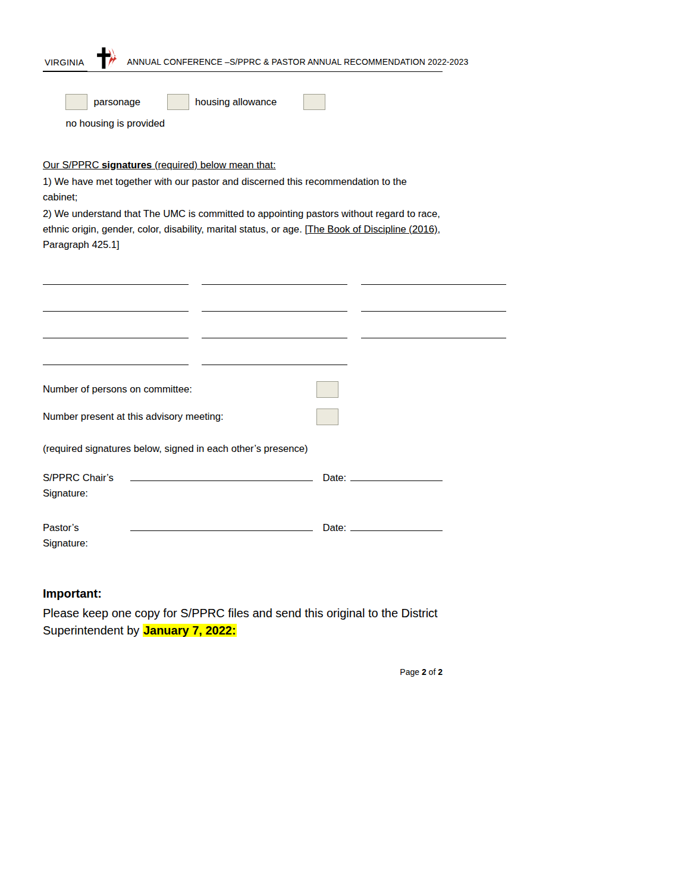VIRGINIA ANNUAL CONFERENCE –S/PPRC & PASTOR ANNUAL RECOMMENDATION 2022-2023
parsonage housing allowance no housing is provided
Our S/PPRC signatures (required) below mean that:
1) We have met together with our pastor and discerned this recommendation to the cabinet;
2) We understand that The UMC is committed to appointing pastors without regard to race, ethnic origin, gender, color, disability, marital status, or age. [The Book of Discipline (2016), Paragraph 425.1]
Number of persons on committee:
Number present at this advisory meeting:
(required signatures below, signed in each other’s presence)
S/PPRC Chair’s Signature: Date:
Pastor’s Signature: Date:
Important:
Please keep one copy for S/PPRC files and send this original to the District Superintendent by January 7, 2022:
Page 2 of 2